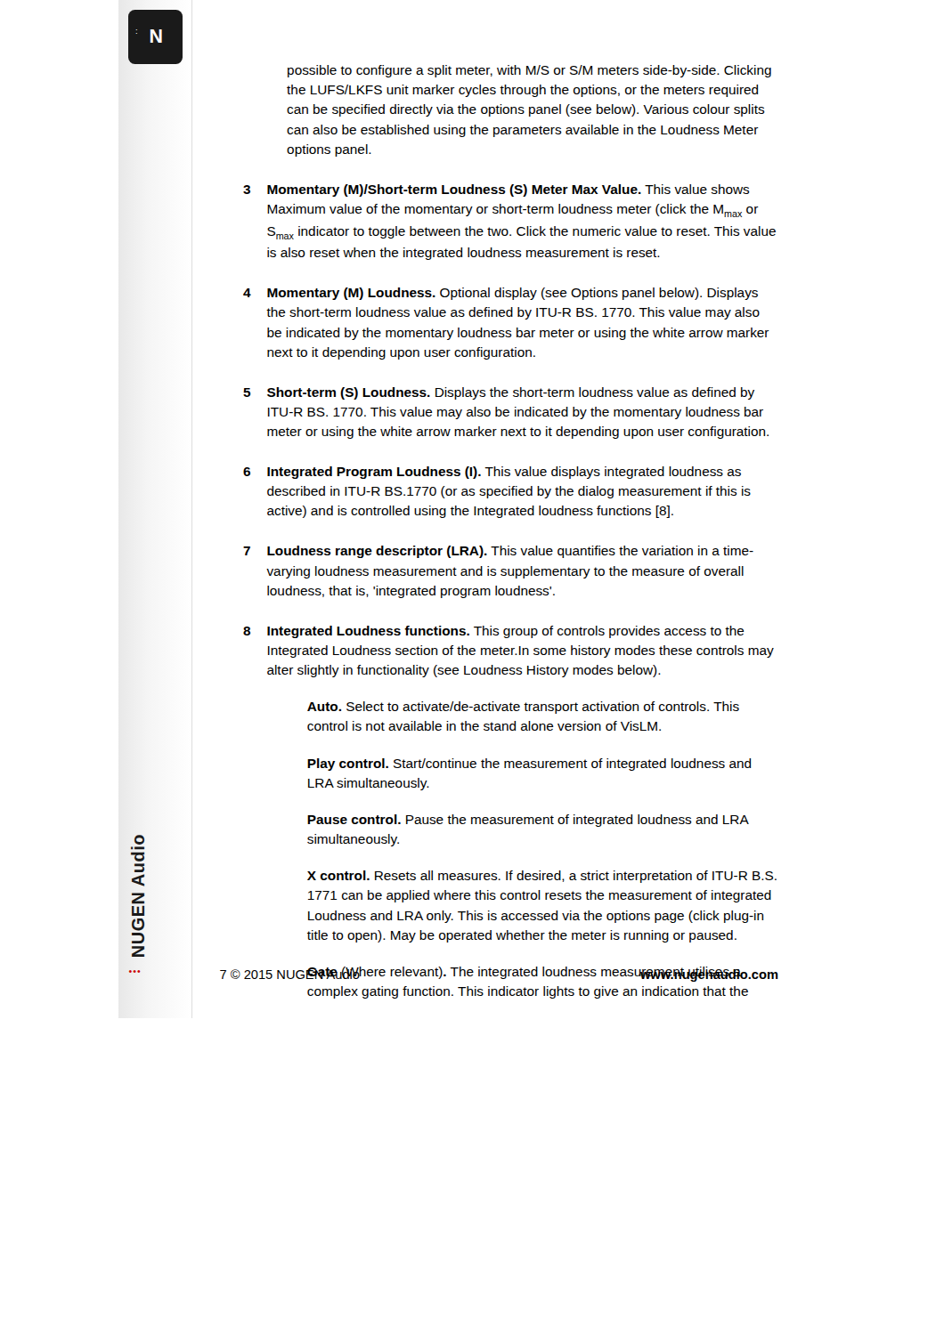: N
NUGEN Audio
•••
possible to configure a split meter, with M/S or S/M meters side-by-side. Clicking the LUFS/LKFS unit marker cycles through the options, or the meters required can be specified directly via the options panel (see below). Various colour splits can also be established using the parameters available in the Loudness Meter options panel.
3
Momentary (M)/Short-term Loudness (S) Meter Max Value. This value shows Maximum value of the momentary or short-term loudness meter (click the Mmax or Smax indicator to toggle between the two. Click the numeric value to reset. This value is also reset when the integrated loudness measurement is reset.
4
Momentary (M) Loudness. Optional display (see Options panel below). Displays the short-term loudness value as defined by ITU-R BS. 1770. This value may also be indicated by the momentary loudness bar meter or using the white arrow marker next to it depending upon user configuration.
5
Short-term (S) Loudness. Displays the short-term loudness value as defined by ITU-R BS. 1770. This value may also be indicated by the momentary loudness bar meter or using the white arrow marker next to it depending upon user configuration.
6
Integrated Program Loudness (I). This value displays integrated loudness as described in ITU-R BS.1770 (or as specified by the dialog measurement if this is active) and is controlled using the Integrated loudness functions [8].
7
Loudness range descriptor (LRA). This value quantifies the variation in a time-varying loudness measurement and is supplementary to the measure of overall loudness, that is, 'integrated program loudness'.
8
Integrated Loudness functions. This group of controls provides access to the Integrated Loudness section of the meter.In some history modes these controls may alter slightly in functionality (see Loudness History modes below).
Auto. Select to activate/de-activate transport activation of controls. This control is not available in the stand alone version of VisLM.
Play control. Start/continue the measurement of integrated loudness and LRA simultaneously.
Pause control. Pause the measurement of integrated loudness and LRA simultaneously.
X control. Resets all measures. If desired, a strict interpretation of ITU-R B.S. 1771 can be applied where this control resets the measurement of integrated Loudness and LRA only. This is accessed via the options page (click plug-in title to open). May be operated whether the meter is running or paused.
Gate (Where relevant). The integrated loudness measurement utilises a complex gating function. This indicator lights to give an indication that the
7 © 2015 NUGEN Audio
www.nugenaudio.com